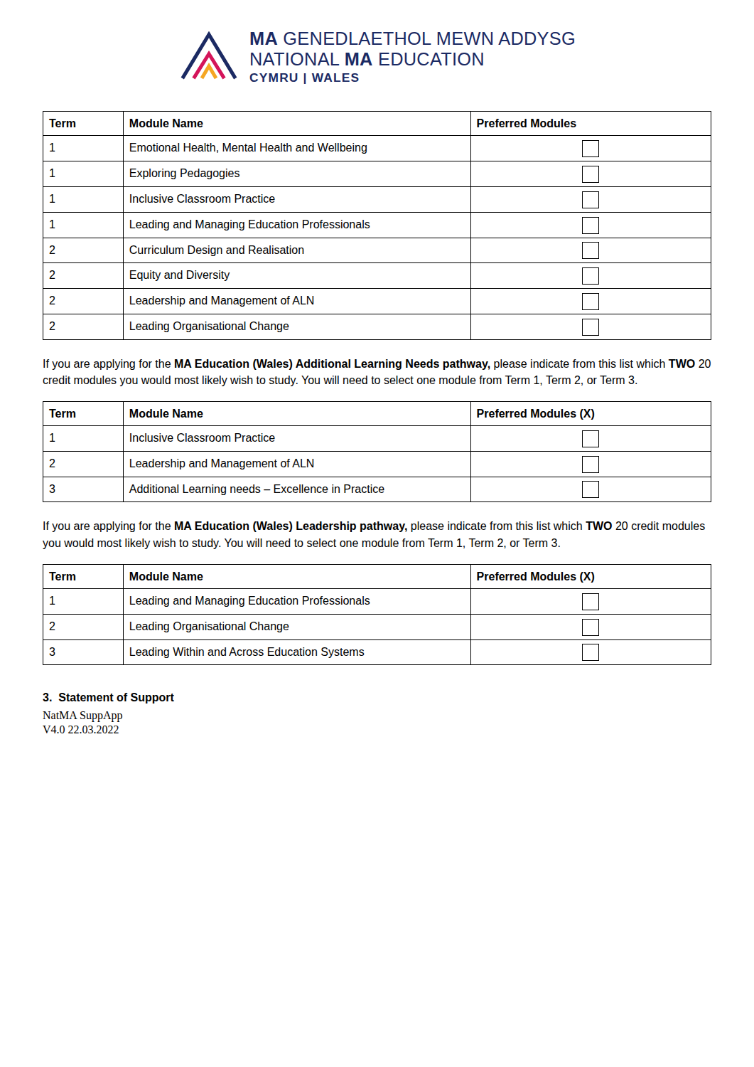MA GENEDLAETHOL MEWN ADDYSG
NATIONAL MA EDUCATION
CYMRU | WALES
| Term | Module Name | Preferred Modules |
| --- | --- | --- |
| 1 | Emotional Health, Mental Health and Wellbeing | |
| 1 | Exploring Pedagogies | |
| 1 | Inclusive Classroom Practice | |
| 1 | Leading and Managing Education Professionals | |
| 2 | Curriculum Design and Realisation | |
| 2 | Equity and Diversity | |
| 2 | Leadership and Management of ALN | |
| 2 | Leading Organisational Change | |
If you are applying for the MA Education (Wales) Additional Learning Needs pathway, please indicate from this list which TWO 20 credit modules you would most likely wish to study. You will need to select one module from Term 1, Term 2, or Term 3.
| Term | Module Name | Preferred Modules (X) |
| --- | --- | --- |
| 1 | Inclusive Classroom Practice | |
| 2 | Leadership and Management of ALN | |
| 3 | Additional Learning needs – Excellence in Practice | |
If you are applying for the MA Education (Wales) Leadership pathway, please indicate from this list which TWO 20 credit modules you would most likely wish to study. You will need to select one module from Term 1, Term 2, or Term 3.
| Term | Module Name | Preferred Modules (X) |
| --- | --- | --- |
| 1 | Leading and Managing Education Professionals | |
| 2 | Leading Organisational Change | |
| 3 | Leading Within and Across Education Systems | |
3. Statement of Support
NatMA SuppApp
V4.0 22.03.2022